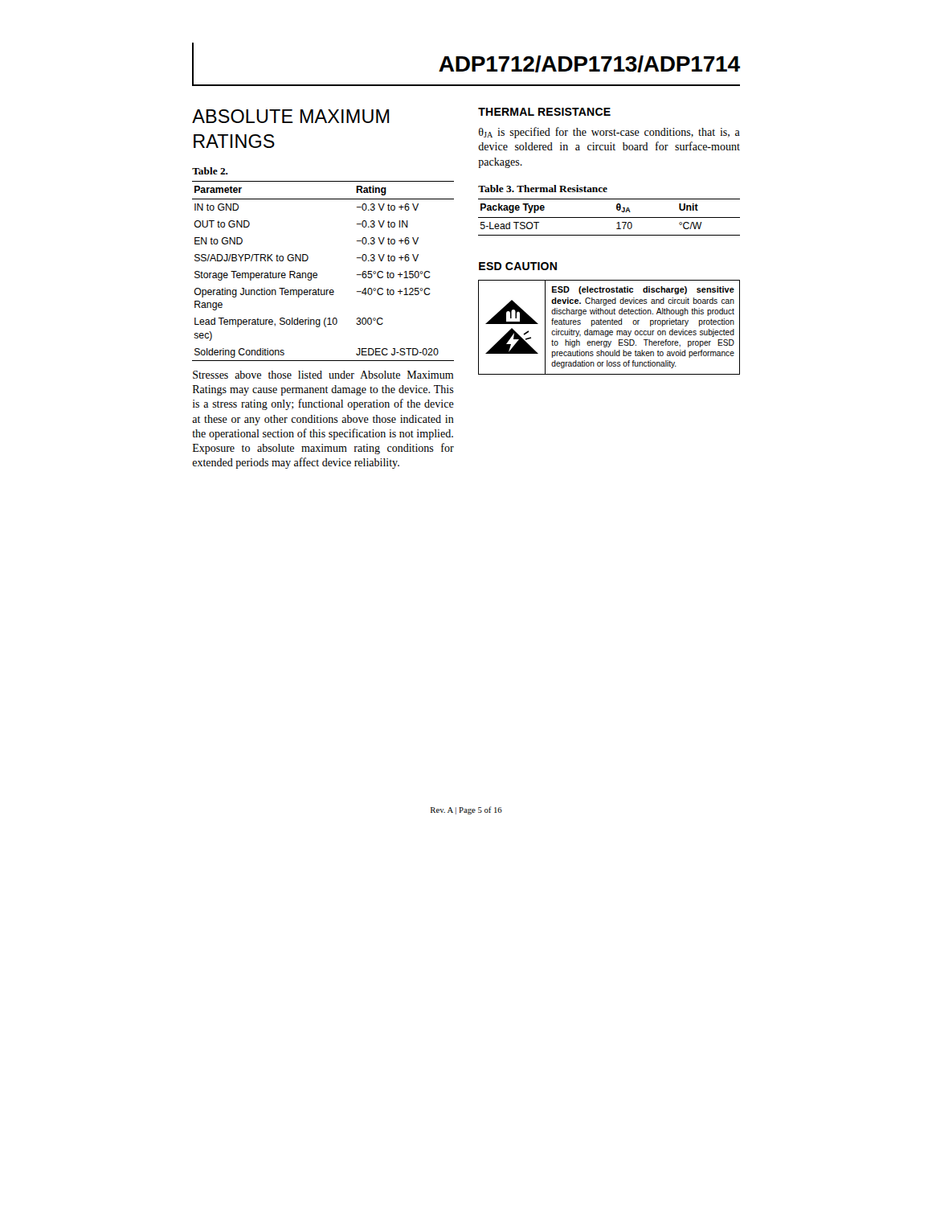ADP1712/ADP1713/ADP1714
ABSOLUTE MAXIMUM RATINGS
Table 2.
| Parameter | Rating |
| --- | --- |
| IN to GND | −0.3 V to +6 V |
| OUT to GND | −0.3 V to IN |
| EN to GND | −0.3 V to +6 V |
| SS/ADJ/BYP/TRK to GND | −0.3 V to +6 V |
| Storage Temperature Range | −65°C to +150°C |
| Operating Junction Temperature Range | −40°C to +125°C |
| Lead Temperature, Soldering (10 sec) | 300°C |
| Soldering Conditions | JEDEC J-STD-020 |
Stresses above those listed under Absolute Maximum Ratings may cause permanent damage to the device. This is a stress rating only; functional operation of the device at these or any other conditions above those indicated in the operational section of this specification is not implied. Exposure to absolute maximum rating conditions for extended periods may affect device reliability.
THERMAL RESISTANCE
θJA is specified for the worst-case conditions, that is, a device soldered in a circuit board for surface-mount packages.
Table 3. Thermal Resistance
| Package Type | θ JA | Unit |
| --- | --- | --- |
| 5-Lead TSOT | 170 | °C/W |
ESD CAUTION
ESD (electrostatic discharge) sensitive device. Charged devices and circuit boards can discharge without detection. Although this product features patented or proprietary protection circuitry, damage may occur on devices subjected to high energy ESD. Therefore, proper ESD precautions should be taken to avoid performance degradation or loss of functionality.
Rev. A | Page 5 of 16